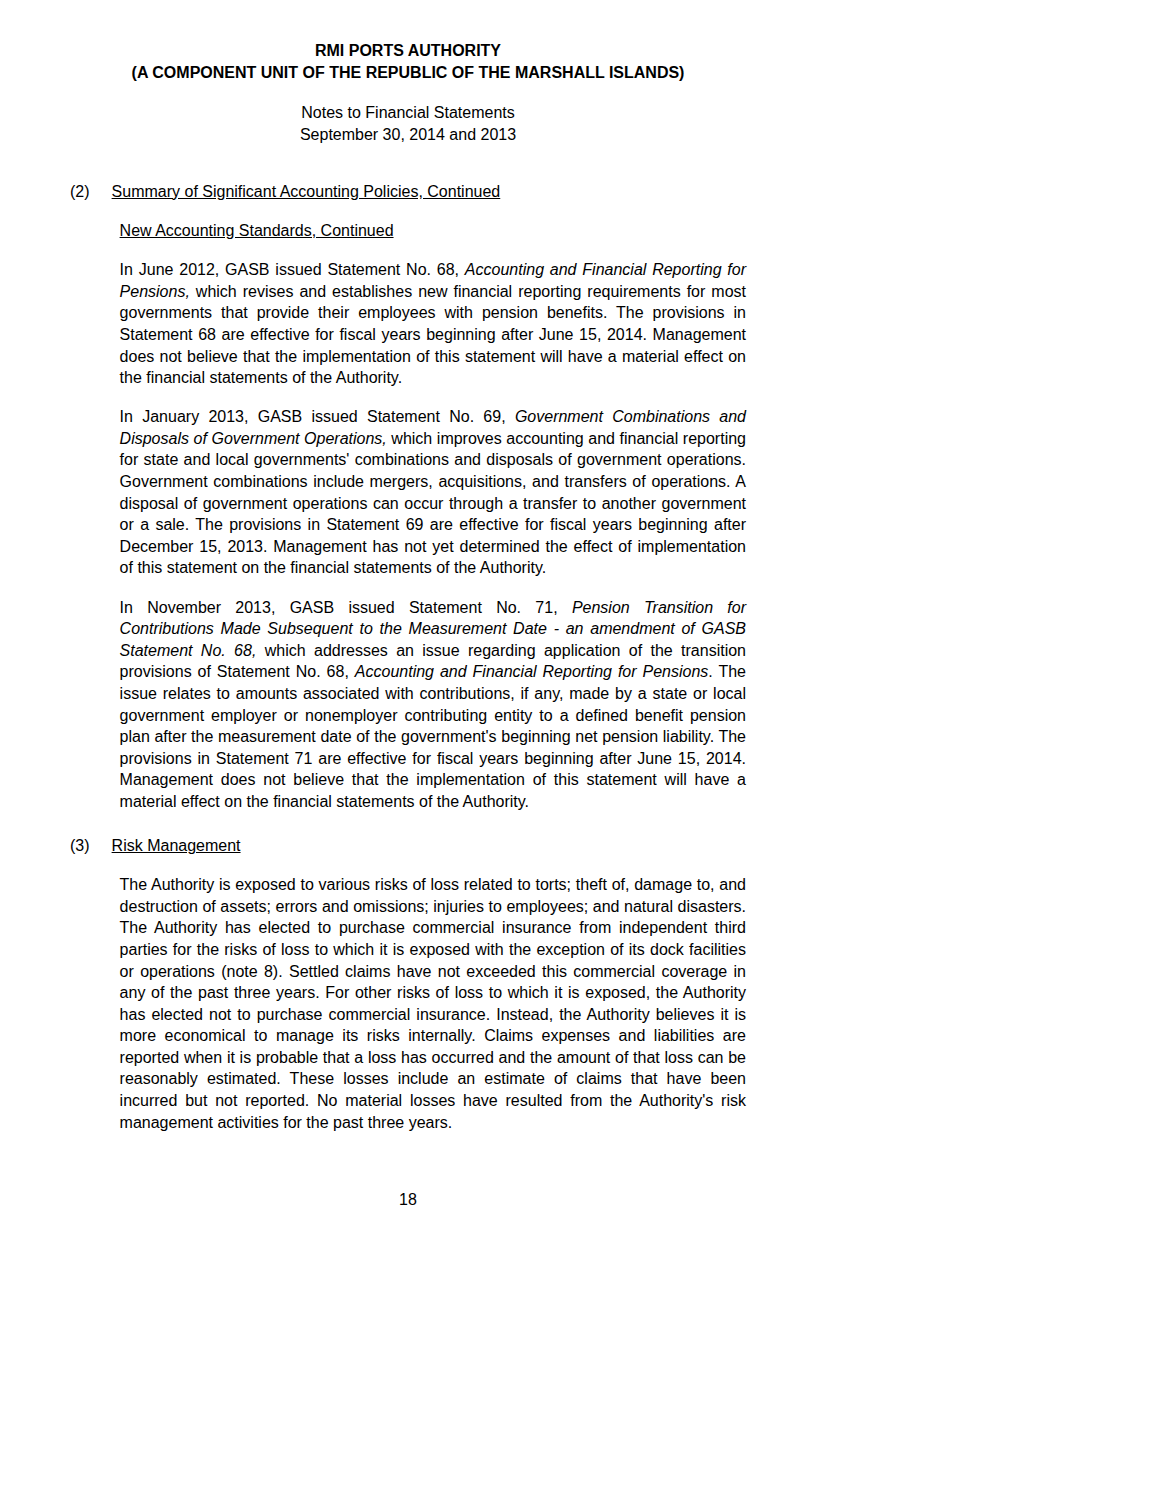RMI PORTS AUTHORITY (A COMPONENT UNIT OF THE REPUBLIC OF THE MARSHALL ISLANDS)
Notes to Financial Statements September 30, 2014 and 2013
(2) Summary of Significant Accounting Policies, Continued
New Accounting Standards, Continued
In June 2012, GASB issued Statement No. 68, Accounting and Financial Reporting for Pensions, which revises and establishes new financial reporting requirements for most governments that provide their employees with pension benefits. The provisions in Statement 68 are effective for fiscal years beginning after June 15, 2014. Management does not believe that the implementation of this statement will have a material effect on the financial statements of the Authority.
In January 2013, GASB issued Statement No. 69, Government Combinations and Disposals of Government Operations, which improves accounting and financial reporting for state and local governments' combinations and disposals of government operations. Government combinations include mergers, acquisitions, and transfers of operations. A disposal of government operations can occur through a transfer to another government or a sale. The provisions in Statement 69 are effective for fiscal years beginning after December 15, 2013. Management has not yet determined the effect of implementation of this statement on the financial statements of the Authority.
In November 2013, GASB issued Statement No. 71, Pension Transition for Contributions Made Subsequent to the Measurement Date - an amendment of GASB Statement No. 68, which addresses an issue regarding application of the transition provisions of Statement No. 68, Accounting and Financial Reporting for Pensions. The issue relates to amounts associated with contributions, if any, made by a state or local government employer or nonemployer contributing entity to a defined benefit pension plan after the measurement date of the government's beginning net pension liability. The provisions in Statement 71 are effective for fiscal years beginning after June 15, 2014. Management does not believe that the implementation of this statement will have a material effect on the financial statements of the Authority.
(3) Risk Management
The Authority is exposed to various risks of loss related to torts; theft of, damage to, and destruction of assets; errors and omissions; injuries to employees; and natural disasters. The Authority has elected to purchase commercial insurance from independent third parties for the risks of loss to which it is exposed with the exception of its dock facilities or operations (note 8). Settled claims have not exceeded this commercial coverage in any of the past three years. For other risks of loss to which it is exposed, the Authority has elected not to purchase commercial insurance. Instead, the Authority believes it is more economical to manage its risks internally. Claims expenses and liabilities are reported when it is probable that a loss has occurred and the amount of that loss can be reasonably estimated. These losses include an estimate of claims that have been incurred but not reported. No material losses have resulted from the Authority's risk management activities for the past three years.
18